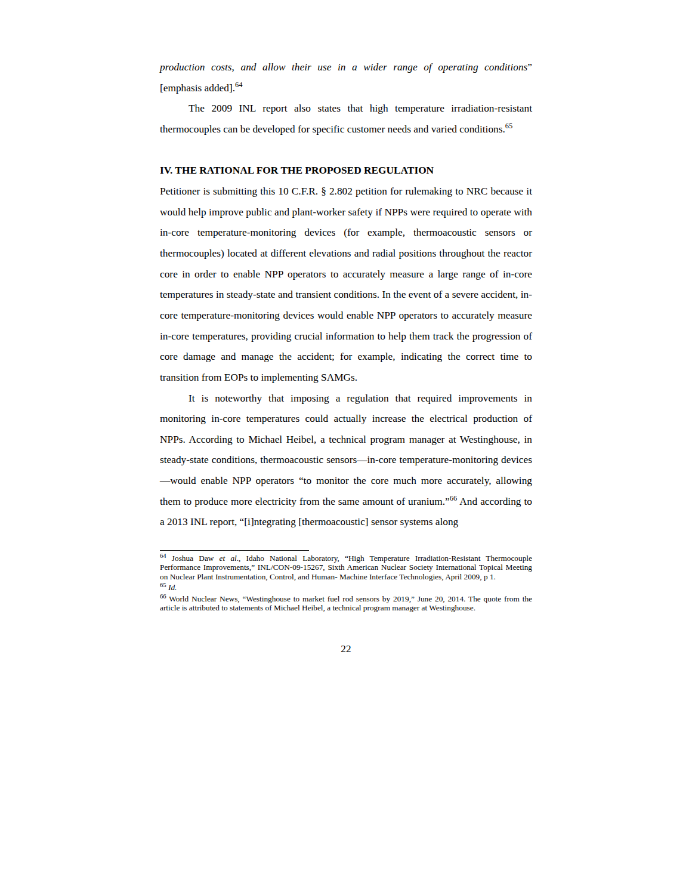production costs, and allow their use in a wider range of operating conditions” [emphasis added].64
The 2009 INL report also states that high temperature irradiation-resistant thermocouples can be developed for specific customer needs and varied conditions.65
IV. THE RATIONAL FOR THE PROPOSED REGULATION
Petitioner is submitting this 10 C.F.R. § 2.802 petition for rulemaking to NRC because it would help improve public and plant-worker safety if NPPs were required to operate with in-core temperature-monitoring devices (for example, thermoacoustic sensors or thermocouples) located at different elevations and radial positions throughout the reactor core in order to enable NPP operators to accurately measure a large range of in-core temperatures in steady-state and transient conditions. In the event of a severe accident, in-core temperature-monitoring devices would enable NPP operators to accurately measure in-core temperatures, providing crucial information to help them track the progression of core damage and manage the accident; for example, indicating the correct time to transition from EOPs to implementing SAMGs.
It is noteworthy that imposing a regulation that required improvements in monitoring in-core temperatures could actually increase the electrical production of NPPs. According to Michael Heibel, a technical program manager at Westinghouse, in steady-state conditions, thermoacoustic sensors—in-core temperature-monitoring devices—would enable NPP operators “to monitor the core much more accurately, allowing them to produce more electricity from the same amount of uranium.”66 And according to a 2013 INL report, “[i]ntegrating [thermoacoustic] sensor systems along
64 Joshua Daw et al., Idaho National Laboratory, “High Temperature Irradiation-Resistant Thermocouple Performance Improvements,” INL/CON-09-15267, Sixth American Nuclear Society International Topical Meeting on Nuclear Plant Instrumentation, Control, and Human- Machine Interface Technologies, April 2009, p 1.
65 Id.
66 World Nuclear News, “Westinghouse to market fuel rod sensors by 2019,” June 20, 2014. The quote from the article is attributed to statements of Michael Heibel, a technical program manager at Westinghouse.
22